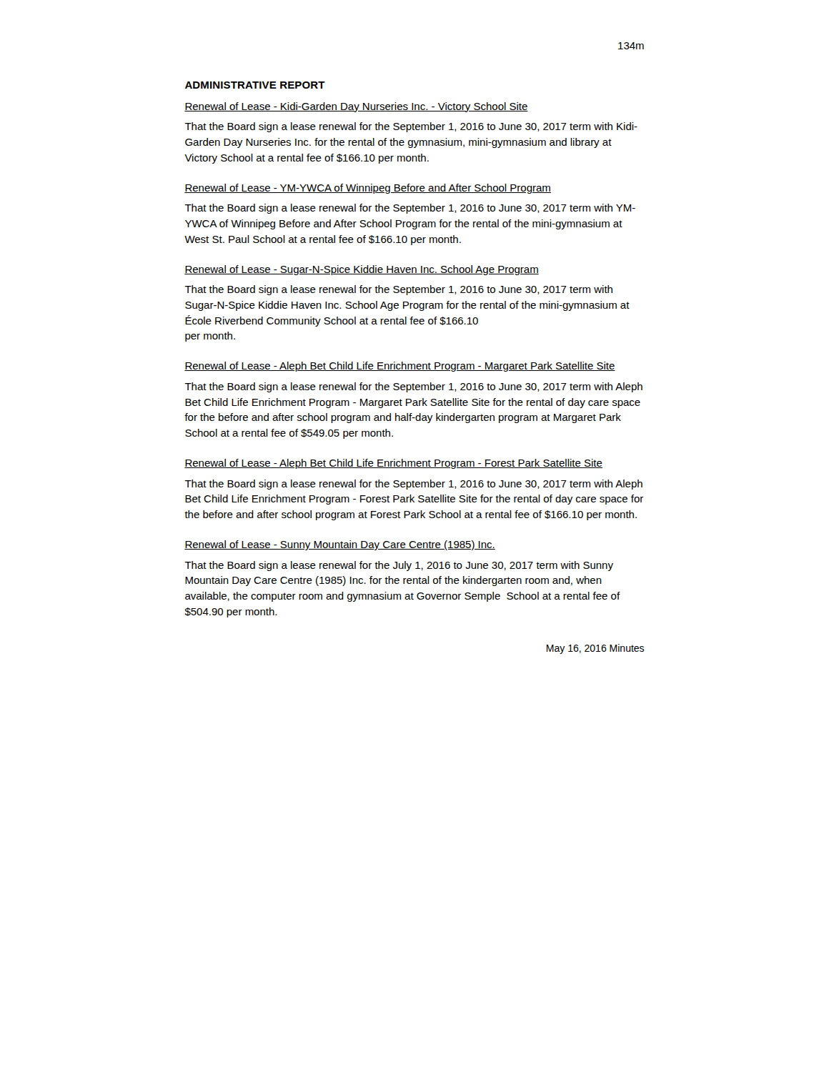134m
ADMINISTRATIVE REPORT
Renewal of Lease - Kidi-Garden Day Nurseries Inc. - Victory School Site
That the Board sign a lease renewal for the September 1, 2016 to June 30, 2017 term with Kidi-Garden Day Nurseries Inc. for the rental of the gymnasium, mini-gymnasium and library at Victory School at a rental fee of $166.10 per month.
Renewal of Lease - YM-YWCA of Winnipeg Before and After School Program
That the Board sign a lease renewal for the September 1, 2016 to June 30, 2017 term with YM-YWCA of Winnipeg Before and After School Program for the rental of the mini-gymnasium at West St. Paul School at a rental fee of $166.10 per month.
Renewal of Lease - Sugar-N-Spice Kiddie Haven Inc. School Age Program
That the Board sign a lease renewal for the September 1, 2016 to June 30, 2017 term with Sugar-N-Spice Kiddie Haven Inc. School Age Program for the rental of the mini-gymnasium at École Riverbend Community School at a rental fee of $166.10
per month.
Renewal of Lease - Aleph Bet Child Life Enrichment Program - Margaret Park Satellite Site
That the Board sign a lease renewal for the September 1, 2016 to June 30, 2017 term with Aleph Bet Child Life Enrichment Program - Margaret Park Satellite Site for the rental of day care space for the before and after school program and half-day kindergarten program at Margaret Park School at a rental fee of $549.05 per month.
Renewal of Lease - Aleph Bet Child Life Enrichment Program - Forest Park Satellite Site
That the Board sign a lease renewal for the September 1, 2016 to June 30, 2017 term with Aleph Bet Child Life Enrichment Program - Forest Park Satellite Site for the rental of day care space for the before and after school program at Forest Park School at a rental fee of $166.10 per month.
Renewal of Lease - Sunny Mountain Day Care Centre (1985) Inc.
That the Board sign a lease renewal for the July 1, 2016 to June 30, 2017 term with Sunny Mountain Day Care Centre (1985) Inc. for the rental of the kindergarten room and, when available, the computer room and gymnasium at Governor Semple School at a rental fee of $504.90 per month.
May 16, 2016 Minutes